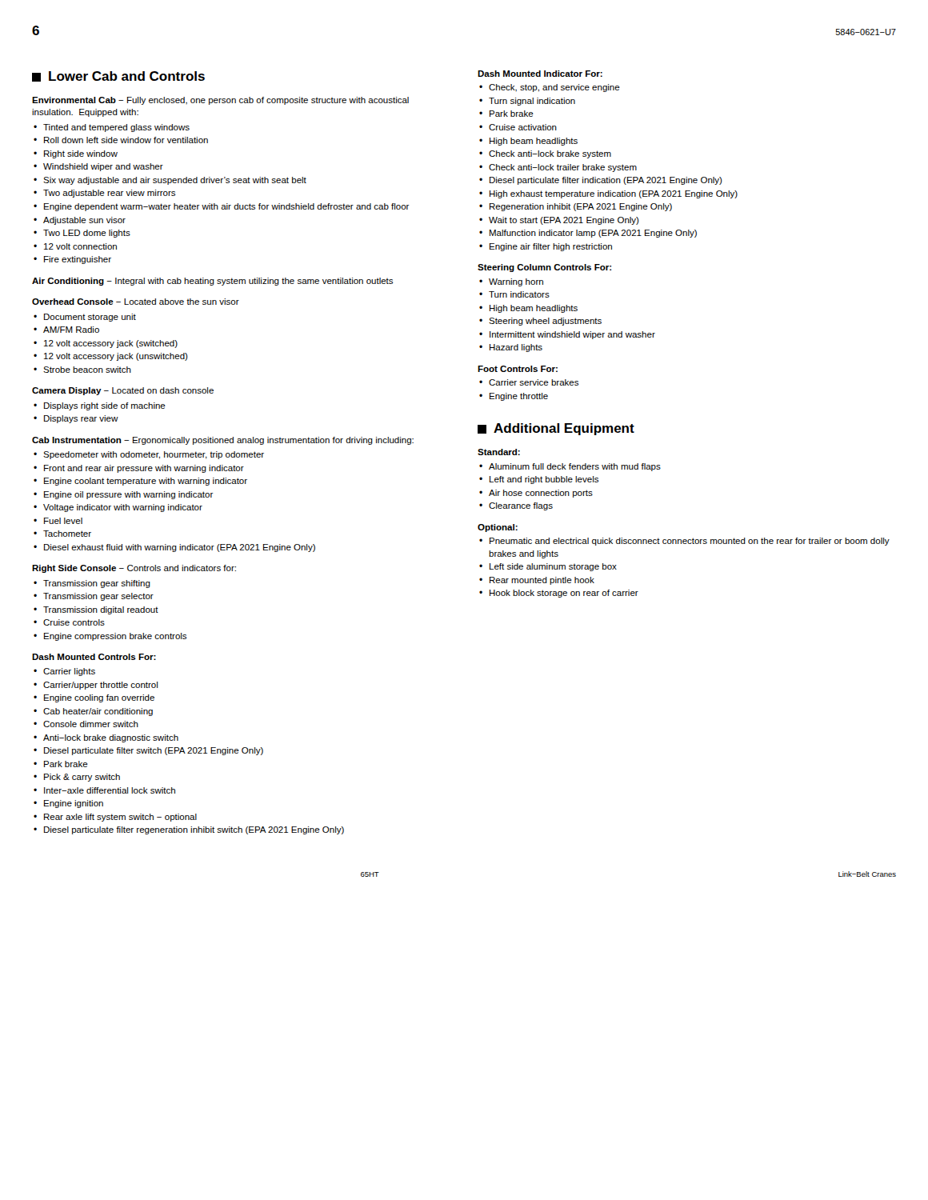6
5846−0621−U7
Lower Cab and Controls
Environmental Cab − Fully enclosed, one person cab of composite structure with acoustical insulation. Equipped with:
Tinted and tempered glass windows
Roll down left side window for ventilation
Right side window
Windshield wiper and washer
Six way adjustable and air suspended driver’s seat with seat belt
Two adjustable rear view mirrors
Engine dependent warm−water heater with air ducts for windshield defroster and cab floor
Adjustable sun visor
Two LED dome lights
12 volt connection
Fire extinguisher
Air Conditioning − Integral with cab heating system utilizing the same ventilation outlets
Overhead Console − Located above the sun visor
Document storage unit
AM/FM Radio
12 volt accessory jack (switched)
12 volt accessory jack (unswitched)
Strobe beacon switch
Camera Display − Located on dash console
Displays right side of machine
Displays rear view
Cab Instrumentation − Ergonomically positioned analog instrumentation for driving including:
Speedometer with odometer, hourmeter, trip odometer
Front and rear air pressure with warning indicator
Engine coolant temperature with warning indicator
Engine oil pressure with warning indicator
Voltage indicator with warning indicator
Fuel level
Tachometer
Diesel exhaust fluid with warning indicator (EPA 2021 Engine Only)
Right Side Console − Controls and indicators for:
Transmission gear shifting
Transmission gear selector
Transmission digital readout
Cruise controls
Engine compression brake controls
Dash Mounted Controls For:
Carrier lights
Carrier/upper throttle control
Engine cooling fan override
Cab heater/air conditioning
Console dimmer switch
Anti−lock brake diagnostic switch
Diesel particulate filter switch (EPA 2021 Engine Only)
Park brake
Pick & carry switch
Inter−axle differential lock switch
Engine ignition
Rear axle lift system switch − optional
Diesel particulate filter regeneration inhibit switch (EPA 2021 Engine Only)
Dash Mounted Indicator For:
Check, stop, and service engine
Turn signal indication
Park brake
Cruise activation
High beam headlights
Check anti−lock brake system
Check anti−lock trailer brake system
Diesel particulate filter indication (EPA 2021 Engine Only)
High exhaust temperature indication (EPA 2021 Engine Only)
Regeneration inhibit (EPA 2021 Engine Only)
Wait to start (EPA 2021 Engine Only)
Malfunction indicator lamp (EPA 2021 Engine Only)
Engine air filter high restriction
Steering Column Controls For:
Warning horn
Turn indicators
High beam headlights
Steering wheel adjustments
Intermittent windshield wiper and washer
Hazard lights
Foot Controls For:
Carrier service brakes
Engine throttle
Additional Equipment
Standard:
Aluminum full deck fenders with mud flaps
Left and right bubble levels
Air hose connection ports
Clearance flags
Optional:
Pneumatic and electrical quick disconnect connectors mounted on the rear for trailer or boom dolly brakes and lights
Left side aluminum storage box
Rear mounted pintle hook
Hook block storage on rear of carrier
65HT
Link−Belt Cranes